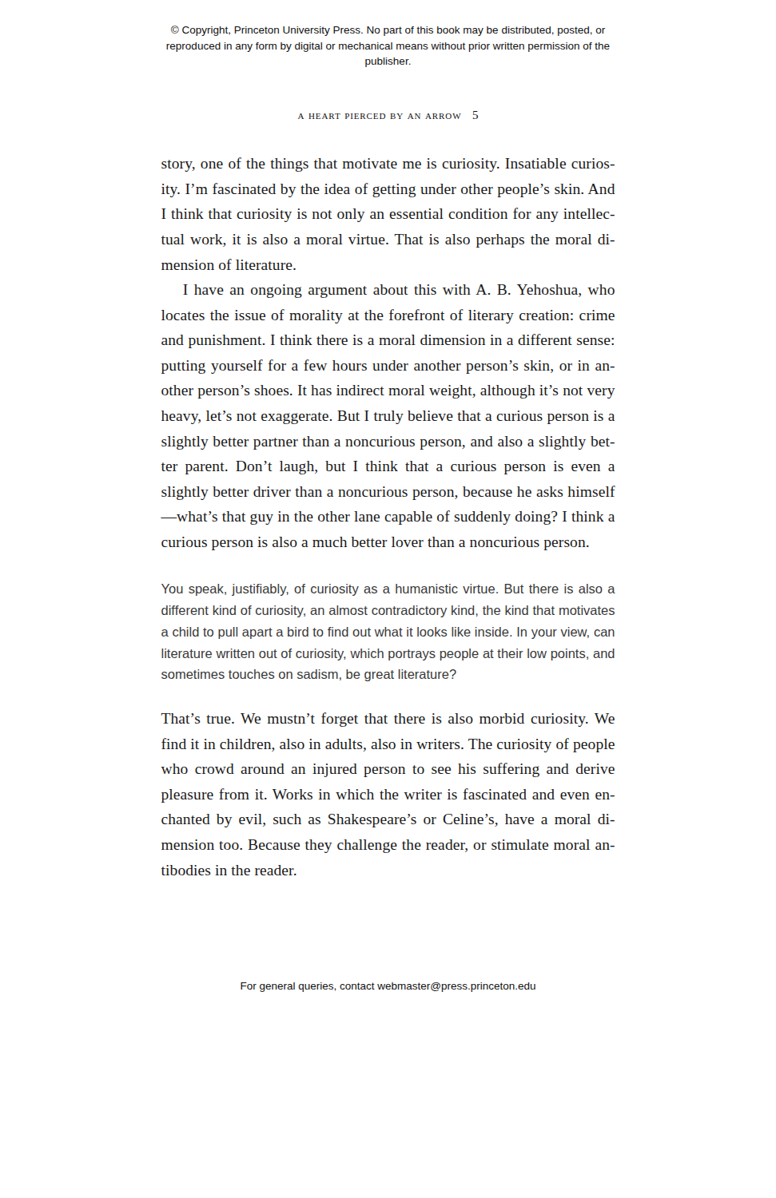© Copyright, Princeton University Press. No part of this book may be distributed, posted, or reproduced in any form by digital or mechanical means without prior written permission of the publisher.
A Heart Pierced by an Arrow5
story, one of the things that motivate me is curiosity. Insatiable curiosity. I’m fascinated by the idea of getting under other people’s skin. And I think that curiosity is not only an essential condition for any intellectual work, it is also a moral virtue. That is also perhaps the moral dimension of literature.
I have an ongoing argument about this with A. B. Yehoshua, who locates the issue of morality at the forefront of literary creation: crime and punishment. I think there is a moral dimension in a different sense: putting yourself for a few hours under another person’s skin, or in another person’s shoes. It has indirect moral weight, although it’s not very heavy, let’s not exaggerate. But I truly believe that a curious person is a slightly better partner than a noncurious person, and also a slightly better parent. Don’t laugh, but I think that a curious person is even a slightly better driver than a noncurious person, because he asks himself—what’s that guy in the other lane capable of suddenly doing? I think a curious person is also a much better lover than a noncurious person.
You speak, justifiably, of curiosity as a humanistic virtue. But there is also a different kind of curiosity, an almost contradictory kind, the kind that motivates a child to pull apart a bird to find out what it looks like inside. In your view, can literature written out of curiosity, which portrays people at their low points, and sometimes touches on sadism, be great literature?
That’s true. We mustn’t forget that there is also morbid curiosity. We find it in children, also in adults, also in writers. The curiosity of people who crowd around an injured person to see his suffering and derive pleasure from it. Works in which the writer is fascinated and even enchanted by evil, such as Shakespeare’s or Celine’s, have a moral dimension too. Because they challenge the reader, or stimulate moral antibodies in the reader.
For general queries, contact webmaster@press.princeton.edu